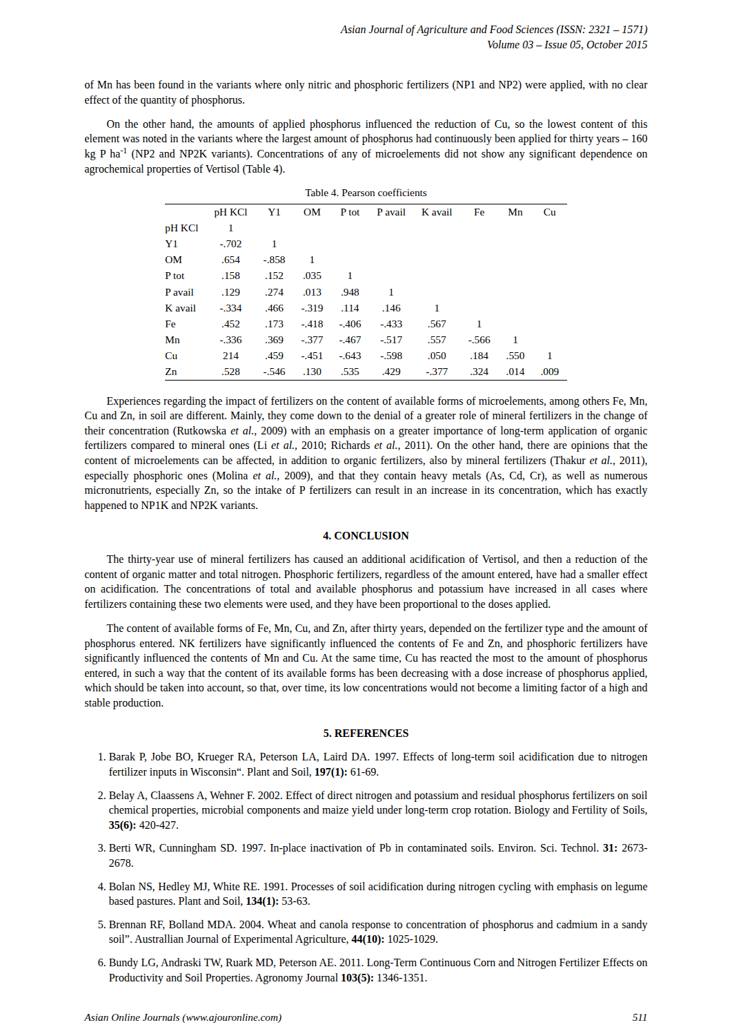Asian Journal of Agriculture and Food Sciences (ISSN: 2321 – 1571)
Volume 03 – Issue 05, October 2015
of Mn has been found in the variants where only nitric and phosphoric fertilizers (NP1 and NP2) were applied, with no clear effect of the quantity of phosphorus.
On the other hand, the amounts of applied phosphorus influenced the reduction of Cu, so the lowest content of this element was noted in the variants where the largest amount of phosphorus had continuously been applied for thirty years – 160 kg P ha-1 (NP2 and NP2K variants). Concentrations of any of microelements did not show any significant dependence on agrochemical properties of Vertisol (Table 4).
Table 4. Pearson coefficients
| | pH KCl | Y1 | OM | P tot | P avail | K avail | Fe | Mn | Cu |
| --- | --- | --- | --- | --- | --- | --- | --- | --- | --- |
| pH KCl | 1 | | | | | | | | |
| Y1 | -.702 | 1 | | | | | | | |
| OM | .654 | -.858 | 1 | | | | | | |
| P tot | .158 | .152 | .035 | 1 | | | | | |
| P avail | .129 | .274 | .013 | .948 | 1 | | | | |
| K avail | -.334 | .466 | -.319 | .114 | .146 | 1 | | | |
| Fe | .452 | .173 | -.418 | -.406 | -.433 | .567 | 1 | | |
| Mn | -.336 | .369 | -.377 | -.467 | -.517 | .557 | -.566 | 1 | |
| Cu | 214 | .459 | -.451 | -.643 | -.598 | .050 | .184 | .550 | 1 |
| Zn | .528 | -.546 | .130 | .535 | .429 | -.377 | .324 | .014 | .009 |
Experiences regarding the impact of fertilizers on the content of available forms of microelements, among others Fe, Mn, Cu and Zn, in soil are different. Mainly, they come down to the denial of a greater role of mineral fertilizers in the change of their concentration (Rutkowska et al., 2009) with an emphasis on a greater importance of long-term application of organic fertilizers compared to mineral ones (Li et al., 2010; Richards et al., 2011). On the other hand, there are opinions that the content of microelements can be affected, in addition to organic fertilizers, also by mineral fertilizers (Thakur et al., 2011), especially phosphoric ones (Molina et al., 2009), and that they contain heavy metals (As, Cd, Cr), as well as numerous micronutrients, especially Zn, so the intake of P fertilizers can result in an increase in its concentration, which has exactly happened to NP1K and NP2K variants.
4. Conclusion
The thirty-year use of mineral fertilizers has caused an additional acidification of Vertisol, and then a reduction of the content of organic matter and total nitrogen. Phosphoric fertilizers, regardless of the amount entered, have had a smaller effect on acidification. The concentrations of total and available phosphorus and potassium have increased in all cases where fertilizers containing these two elements were used, and they have been proportional to the doses applied.
The content of available forms of Fe, Mn, Cu, and Zn, after thirty years, depended on the fertilizer type and the amount of phosphorus entered. NK fertilizers have significantly influenced the contents of Fe and Zn, and phosphoric fertilizers have significantly influenced the contents of Mn and Cu. At the same time, Cu has reacted the most to the amount of phosphorus entered, in such a way that the content of its available forms has been decreasing with a dose increase of phosphorus applied, which should be taken into account, so that, over time, its low concentrations would not become a limiting factor of a high and stable production.
5. References
Barak P, Jobe BO, Krueger RA, Peterson LA, Laird DA. 1997. Effects of long-term soil acidification due to nitrogen fertilizer inputs in Wisconsin“. Plant and Soil, 197(1): 61-69.
Belay A, Claassens A, Wehner F. 2002. Effect of direct nitrogen and potassium and residual phosphorus fertilizers on soil chemical properties, microbial components and maize yield under long-term crop rotation. Biology and Fertility of Soils, 35(6): 420-427.
Berti WR, Cunningham SD. 1997. In-place inactivation of Pb in contaminated soils. Environ. Sci. Technol. 31: 2673-2678.
Bolan NS, Hedley MJ, White RE. 1991. Processes of soil acidification during nitrogen cycling with emphasis on legume based pastures. Plant and Soil, 134(1): 53-63.
Brennan RF, Bolland MDA. 2004. Wheat and canola response to concentration of phosphorus and cadmium in a sandy soil”. Australlian Journal of Experimental Agriculture, 44(10): 1025-1029.
Bundy LG, Andraski TW, Ruark MD, Peterson AE. 2011. Long-Term Continuous Corn and Nitrogen Fertilizer Effects on Productivity and Soil Properties. Agronomy Journal 103(5): 1346-1351.
Asian Online Journals (www.ajouronline.com) 511